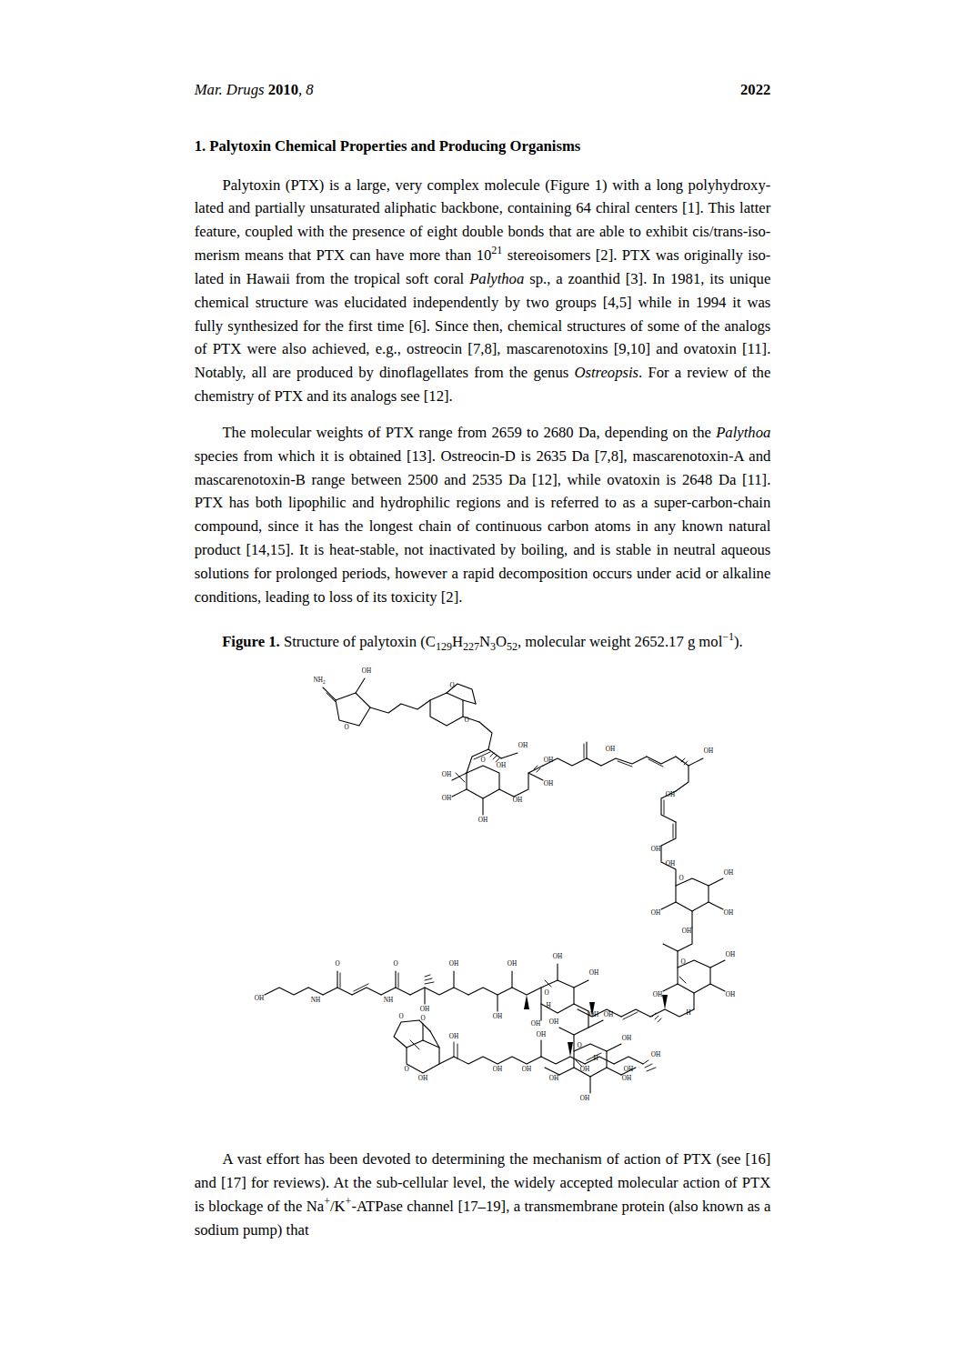Mar. Drugs 2010, 8
2022
1. Palytoxin Chemical Properties and Producing Organisms
Palytoxin (PTX) is a large, very complex molecule (Figure 1) with a long polyhydroxylated and partially unsaturated aliphatic backbone, containing 64 chiral centers [1]. This latter feature, coupled with the presence of eight double bonds that are able to exhibit cis/trans-isomerism means that PTX can have more than 1021 stereoisomers [2]. PTX was originally isolated in Hawaii from the tropical soft coral Palythoa sp., a zoanthid [3]. In 1981, its unique chemical structure was elucidated independently by two groups [4,5] while in 1994 it was fully synthesized for the first time [6]. Since then, chemical structures of some of the analogs of PTX were also achieved, e.g., ostreocin [7,8], mascarenotoxins [9,10] and ovatoxin [11]. Notably, all are produced by dinoflagellates from the genus Ostreopsis. For a review of the chemistry of PTX and its analogs see [12].
The molecular weights of PTX range from 2659 to 2680 Da, depending on the Palythoa species from which it is obtained [13]. Ostreocin-D is 2635 Da [7,8], mascarenotoxin-A and mascarenotoxin-B range between 2500 and 2535 Da [12], while ovatoxin is 2648 Da [11]. PTX has both lipophilic and hydrophilic regions and is referred to as a super-carbon-chain compound, since it has the longest chain of continuous carbon atoms in any known natural product [14,15]. It is heat-stable, not inactivated by boiling, and is stable in neutral aqueous solutions for prolonged periods, however a rapid decomposition occurs under acid or alkaline conditions, leading to loss of its toxicity [2].
Figure 1. Structure of palytoxin (C129H227N3O52, molecular weight 2652.17 g mol−1).
NH2 OH O O O OH OH OH OH OH OH O OH OH OH OH OH OH OH O OH OH OH OH O OH OH OH H OH NH O NH O OH OH OH OH OH OH OH OH O H OH OH O OH OH OH OH H O O O OH OH OH OH OH OH OH OH
A vast effort has been devoted to determining the mechanism of action of PTX (see [16] and [17] for reviews). At the sub-cellular level, the widely accepted molecular action of PTX is blockage of the Na+/K+-ATPase channel [17–19], a transmembrane protein (also known as a sodium pump) that